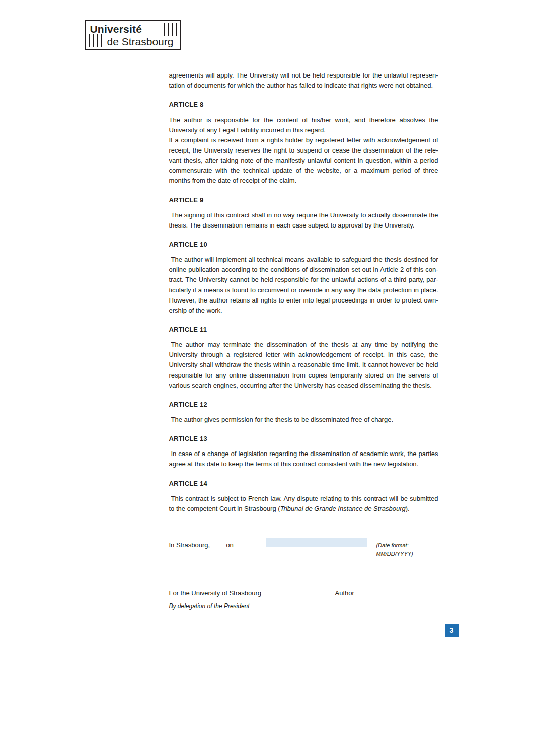Université
de Strasbourg
agreements will apply. The University will not be held responsible for the unlawful representation of documents for which the author has failed to indicate that rights were not obtained.
ARTICLE 8
The author is responsible for the content of his/her work, and therefore absolves the University of any Legal Liability incurred in this regard.
If a complaint is received from a rights holder by registered letter with acknowledgement of receipt, the University reserves the right to suspend or cease the dissemination of the relevant thesis, after taking note of the manifestly unlawful content in question, within a period commensurate with the technical update of the website, or a maximum period of three months from the date of receipt of the claim.
ARTICLE 9
The signing of this contract shall in no way require the University to actually disseminate the thesis. The dissemination remains in each case subject to approval by the University.
ARTICLE 10
The author will implement all technical means available to safeguard the thesis destined for online publication according to the conditions of dissemination set out in Article 2 of this contract. The University cannot be held responsible for the unlawful actions of a third party, particularly if a means is found to circumvent or override in any way the data protection in place. However, the author retains all rights to enter into legal proceedings in order to protect ownership of the work.
ARTICLE 11
The author may terminate the dissemination of the thesis at any time by notifying the University through a registered letter with acknowledgement of receipt. In this case, the University shall withdraw the thesis within a reasonable time limit. It cannot however be held responsible for any online dissemination from copies temporarily stored on the servers of various search engines, occurring after the University has ceased disseminating the thesis.
ARTICLE 12
The author gives permission for the thesis to be disseminated free of charge.
ARTICLE 13
In case of a change of legislation regarding the dissemination of academic work, the parties agree at this date to keep the terms of this contract consistent with the new legislation.
ARTICLE 14
This contract is subject to French law. Any dispute relating to this contract will be submitted to the competent Court in Strasbourg (Tribunal de Grande Instance de Strasbourg).
In Strasbourg, on (Date format: MM/DD/YYYY)
For the University of Strasbourg
By delegation of the President
Author
3